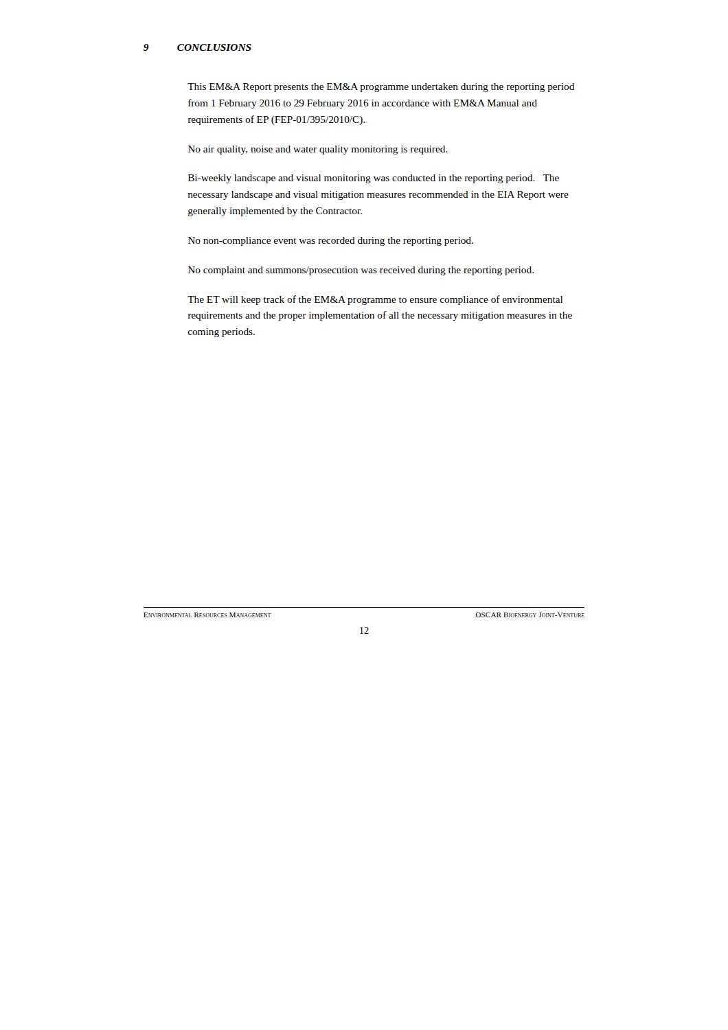9 CONCLUSIONS
This EM&A Report presents the EM&A programme undertaken during the reporting period from 1 February 2016 to 29 February 2016 in accordance with EM&A Manual and requirements of EP (FEP-01/395/2010/C).
No air quality, noise and water quality monitoring is required.
Bi-weekly landscape and visual monitoring was conducted in the reporting period. The necessary landscape and visual mitigation measures recommended in the EIA Report were generally implemented by the Contractor.
No non-compliance event was recorded during the reporting period.
No complaint and summons/prosecution was received during the reporting period.
The ET will keep track of the EM&A programme to ensure compliance of environmental requirements and the proper implementation of all the necessary mitigation measures in the coming periods.
Environmental Resources Management OSCAR Bioenergy Joint-Venture
12